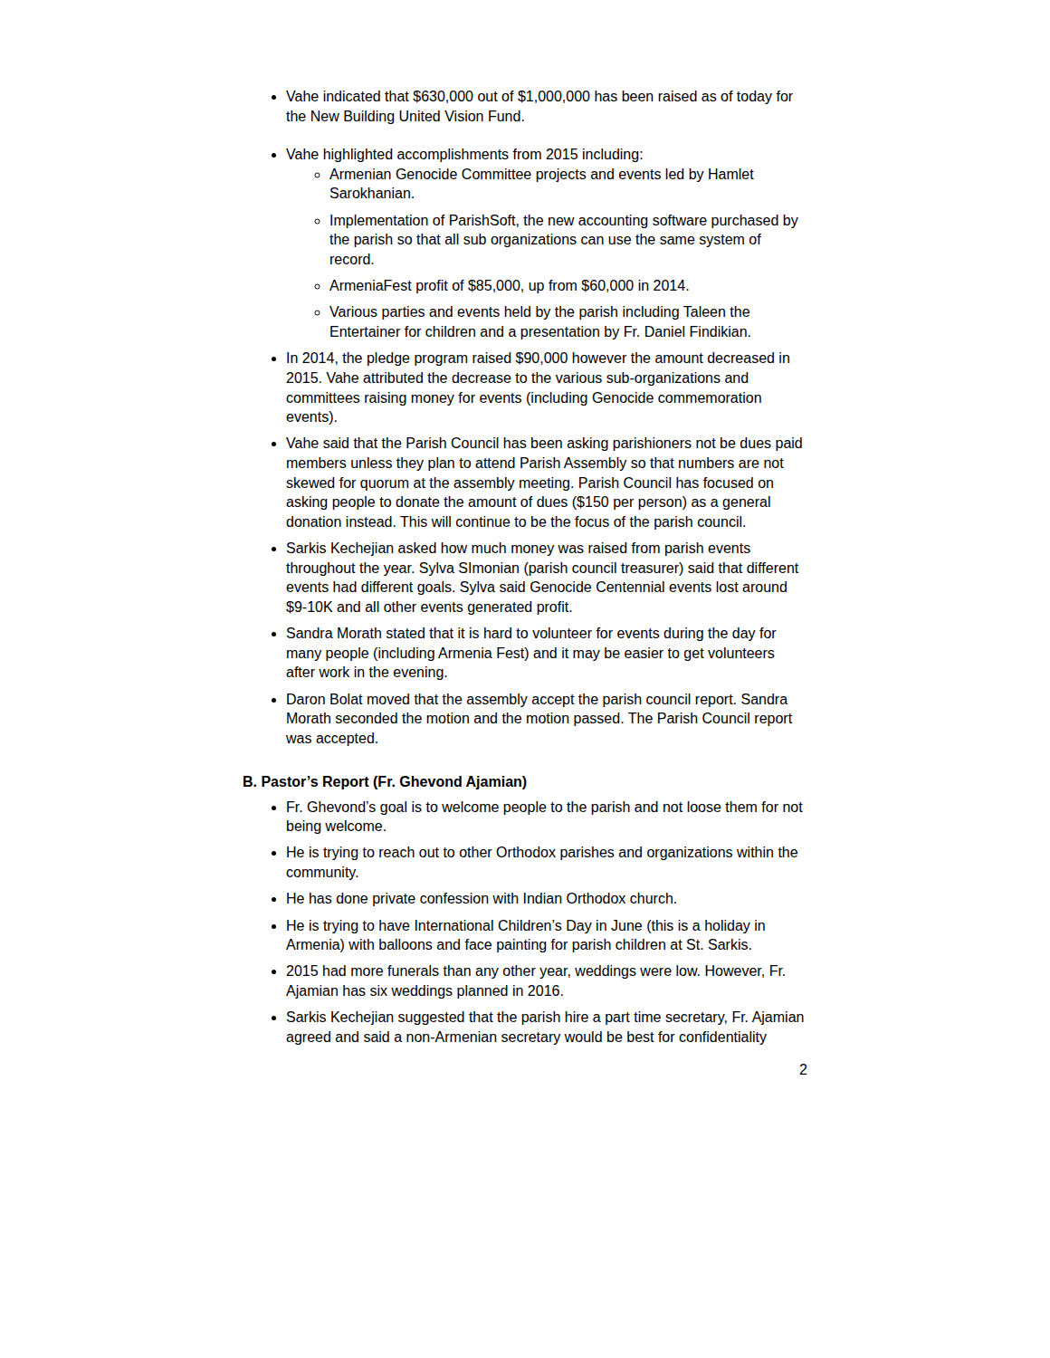Vahe indicated that $630,000 out of $1,000,000 has been raised as of today for the New Building United Vision Fund.
Vahe highlighted accomplishments from 2015 including:
Armenian Genocide Committee projects and events led by Hamlet Sarokhanian.
Implementation of ParishSoft, the new accounting software purchased by the parish so that all sub organizations can use the same system of record.
ArmeniaFest profit of $85,000, up from $60,000 in 2014.
Various parties and events held by the parish including Taleen the Entertainer for children and a presentation by Fr. Daniel Findikian.
In 2014, the pledge program raised $90,000 however the amount decreased in 2015. Vahe attributed the decrease to the various sub-organizations and committees raising money for events (including Genocide commemoration events).
Vahe said that the Parish Council has been asking parishioners not be dues paid members unless they plan to attend Parish Assembly so that numbers are not skewed for quorum at the assembly meeting. Parish Council has focused on asking people to donate the amount of dues ($150 per person) as a general donation instead. This will continue to be the focus of the parish council.
Sarkis Kechejian asked how much money was raised from parish events throughout the year. Sylva SImonian (parish council treasurer) said that different events had different goals. Sylva said Genocide Centennial events lost around $9-10K and all other events generated profit.
Sandra Morath stated that it is hard to volunteer for events during the day for many people (including Armenia Fest) and it may be easier to get volunteers after work in the evening.
Daron Bolat moved that the assembly accept the parish council report. Sandra Morath seconded the motion and the motion passed. The Parish Council report was accepted.
B. Pastor’s Report (Fr. Ghevond Ajamian)
Fr. Ghevond’s goal is to welcome people to the parish and not loose them for not being welcome.
He is trying to reach out to other Orthodox parishes and organizations within the community.
He has done private confession with Indian Orthodox church.
He is trying to have International Children’s Day in June (this is a holiday in Armenia) with balloons and face painting for parish children at St. Sarkis.
2015 had more funerals than any other year, weddings were low. However, Fr. Ajamian has six weddings planned in 2016.
Sarkis Kechejian suggested that the parish hire a part time secretary, Fr. Ajamian agreed and said a non-Armenian secretary would be best for confidentiality
2